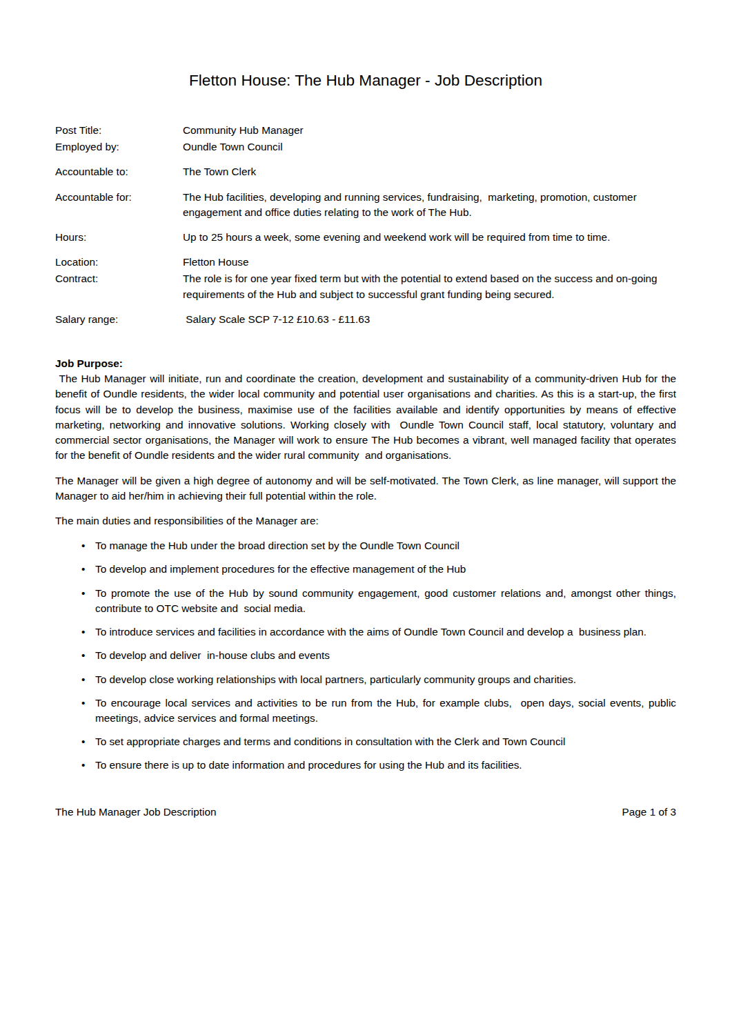Fletton House: The Hub Manager - Job Description
| Post Title: | Community Hub Manager |
| Employed by: | Oundle Town Council |
| Accountable to: | The Town Clerk |
| Accountable for: | The Hub facilities, developing and running services, fundraising, marketing, promotion, customer engagement and office duties relating to the work of The Hub. |
| Hours: | Up to 25 hours a week, some evening and weekend work will be required from time to time. |
| Location: | Fletton House |
| Contract: | The role is for one year fixed term but with the potential to extend based on the success and on-going requirements of the Hub and subject to successful grant funding being secured. |
| Salary range: | Salary Scale SCP 7-12 £10.63 - £11.63 |
Job Purpose:
The Hub Manager will initiate, run and coordinate the creation, development and sustainability of a community-driven Hub for the benefit of Oundle residents, the wider local community and potential user organisations and charities. As this is a start-up, the first focus will be to develop the business, maximise use of the facilities available and identify opportunities by means of effective marketing, networking and innovative solutions. Working closely with Oundle Town Council staff, local statutory, voluntary and commercial sector organisations, the Manager will work to ensure The Hub becomes a vibrant, well managed facility that operates for the benefit of Oundle residents and the wider rural community and organisations.
The Manager will be given a high degree of autonomy and will be self-motivated. The Town Clerk, as line manager, will support the Manager to aid her/him in achieving their full potential within the role.
The main duties and responsibilities of the Manager are:
To manage the Hub under the broad direction set by the Oundle Town Council
To develop and implement procedures for the effective management of the Hub
To promote the use of the Hub by sound community engagement, good customer relations and, amongst other things, contribute to OTC website and social media.
To introduce services and facilities in accordance with the aims of Oundle Town Council and develop a business plan.
To develop and deliver in-house clubs and events
To develop close working relationships with local partners, particularly community groups and charities.
To encourage local services and activities to be run from the Hub, for example clubs, open days, social events, public meetings, advice services and formal meetings.
To set appropriate charges and terms and conditions in consultation with the Clerk and Town Council
To ensure there is up to date information and procedures for using the Hub and its facilities.
The Hub Manager Job Description Page 1 of 3